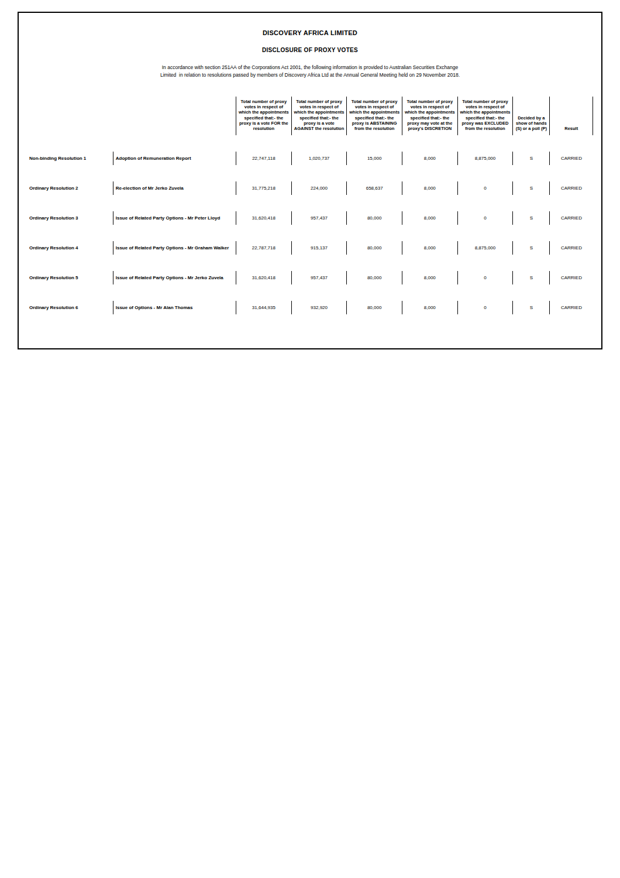DISCOVERY AFRICA LIMITED
DISCLOSURE OF PROXY VOTES
In accordance with section 251AA of the Corporations Act 2001, the following information is provided to Australian Securities Exchange
Limited in relation to resolutions passed by members of Discovery Africa Ltd at the Annual General Meeting held on 29 November 2018.
| | | Total number of proxy votes in respect of which the appointments specified that:- the proxy is a vote FOR the resolution | Total number of proxy votes in respect of which the appointments specified that:- the proxy is a vote AGAINST the resolution | Total number of proxy votes in respect of which the appointments specified that:- the proxy is ABSTAINING from the resolution | Total number of proxy votes in respect of which the appointments specified that:- the proxy may vote at the proxy's DISCRETION | Total number of proxy votes in respect of which the appointments specified that:- the proxy was EXCLUDED from the resolution | Decided by a show of hands (S) or a poll (P) | Result |
| --- | --- | --- | --- | --- | --- | --- | --- | --- |
| Non-binding Resolution 1 | Adoption of Remuneration Report | 22,747,118 | 1,020,737 | 15,000 | 8,000 | 8,875,000 | S | CARRIED |
| Ordinary Resolution 2 | Re-election of Mr Jerko Zuvela | 31,775,218 | 224,000 | 658,637 | 8,000 | 0 | S | CARRIED |
| Ordinary Resolution 3 | Issue of Related Party Options - Mr Peter Lloyd | 31,620,418 | 957,437 | 80,000 | 8,000 | 0 | S | CARRIED |
| Ordinary Resolution 4 | Issue of Related Party Options - Mr Graham Walker | 22,787,718 | 915,137 | 80,000 | 8,000 | 8,875,000 | S | CARRIED |
| Ordinary Resolution 5 | Issue of Related Party Options - Mr Jerko Zuvela | 31,620,418 | 957,437 | 80,000 | 8,000 | 0 | S | CARRIED |
| Ordinary Resolution 6 | Issue of Options - Mr Alan Thomas | 31,644,935 | 932,920 | 80,000 | 8,000 | 0 | S | CARRIED |